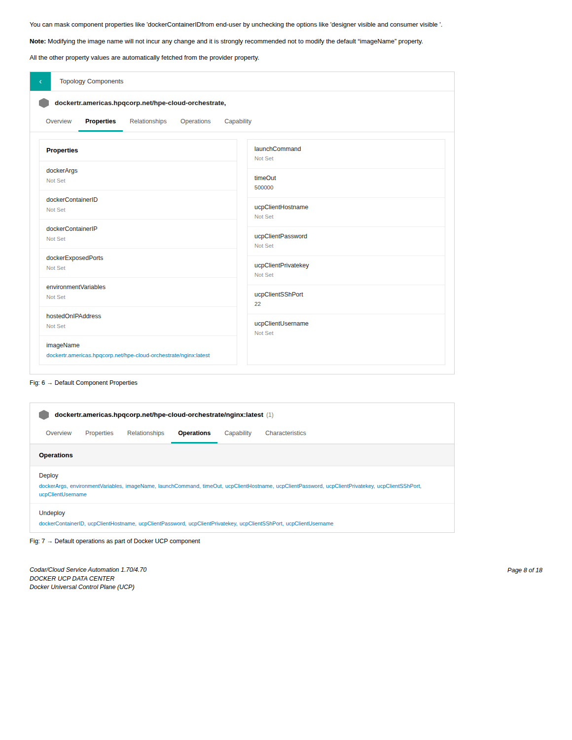You can mask component properties like 'dockerContainerIDfrom end-user by unchecking the options like 'designer visible and consumer visible '.
Note: Modifying the image name will not incur any change and it is strongly recommended not to modify the default “imageName” property.
All the other property values are automatically fetched from the provider property.
‹
Topology Components
dockertr.americas.hpqcorp.net/hpe-cloud-orchestrate,
Overview Properties Relationships Operations Capability
Properties
dockerArgs
Not Set
dockerContainerID
Not Set
dockerContainerIP
Not Set
dockerExposedPorts
Not Set
environmentVariables
Not Set
hostedOnIPAddress
Not Set
imageName
dockertr.americas.hpqcorp.net/hpe-cloud-orchestrate/nginx:latest
launchCommand
Not Set
timeOut
500000
ucpClientHostname
Not Set
ucpClientPassword
Not Set
ucpClientPrivatekey
Not Set
ucpClientSShPort
22
ucpClientUsername
Not Set
Fig: 6 → Default Component Properties
dockertr.americas.hpqcorp.net/hpe-cloud-orchestrate/nginx:latest(1)
Overview Properties Relationships Operations Capability Characteristics
Operations
Deploy
dockerArgs, environmentVariables, imageName, launchCommand, timeOut, ucpClientHostname, ucpClientPassword, ucpClientPrivatekey, ucpClientSShPort, ucpClientUsername
Undeploy
dockerContainerID, ucpClientHostname, ucpClientPassword, ucpClientPrivatekey, ucpClientSShPort, ucpClientUsername
Fig: 7 → Default operations as part of Docker UCP component
Codar/Cloud Service Automation 1.70/4.70
DOCKER UCP DATA CENTER
Docker Universal Control Plane (UCP)
Page 8 of 18